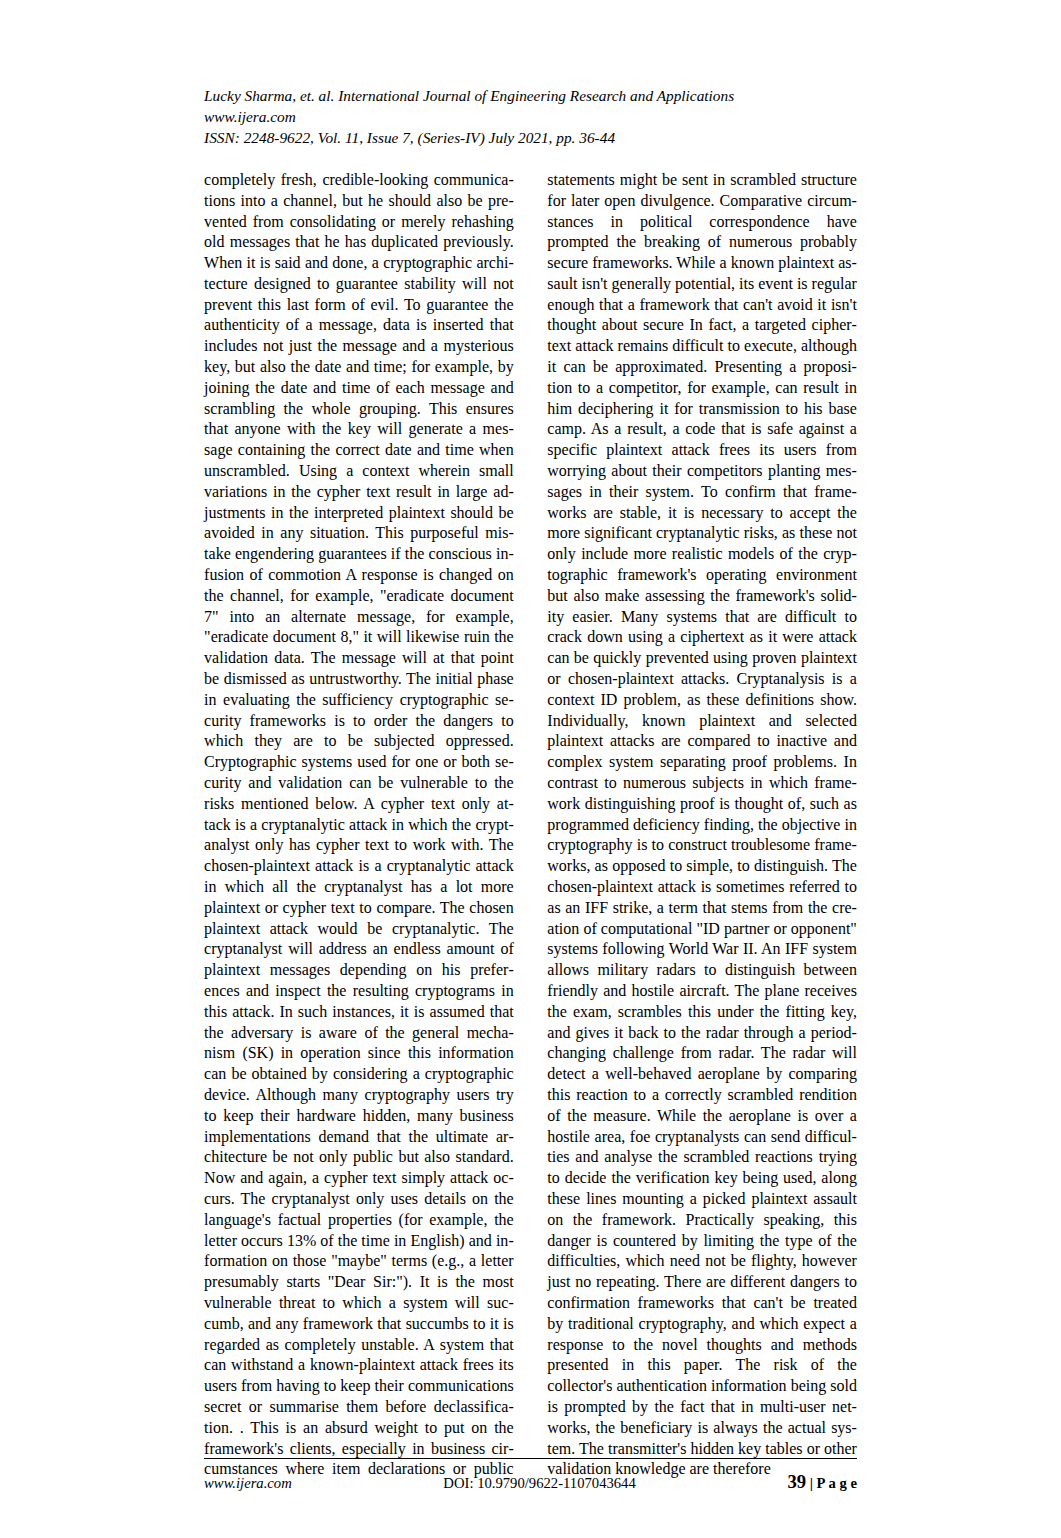Lucky Sharma, et. al. International Journal of Engineering Research and Applications
www.ijera.com
ISSN: 2248-9622, Vol. 11, Issue 7, (Series-IV) July 2021, pp. 36-44
completely fresh, credible-looking communications into a channel, but he should also be prevented from consolidating or merely rehashing old messages that he has duplicated previously. When it is said and done, a cryptographic architecture designed to guarantee stability will not prevent this last form of evil. To guarantee the authenticity of a message, data is inserted that includes not just the message and a mysterious key, but also the date and time; for example, by joining the date and time of each message and scrambling the whole grouping. This ensures that anyone with the key will generate a message containing the correct date and time when unscrambled. Using a context wherein small variations in the cypher text result in large adjustments in the interpreted plaintext should be avoided in any situation. This purposeful mistake engendering guarantees if the conscious infusion of commotion A response is changed on the channel, for example, "eradicate document 7" into an alternate message, for example, "eradicate document 8," it will likewise ruin the validation data. The message will at that point be dismissed as untrustworthy. The initial phase in evaluating the sufficiency cryptographic security frameworks is to order the dangers to which they are to be subjected oppressed. Cryptographic systems used for one or both security and validation can be vulnerable to the risks mentioned below. A cypher text only attack is a cryptanalytic attack in which the cryptanalyst only has cypher text to work with. The chosen-plaintext attack is a cryptanalytic attack in which all the cryptanalyst has a lot more plaintext or cypher text to compare. The chosen plaintext attack would be cryptanalytic. The cryptanalyst will address an endless amount of plaintext messages depending on his preferences and inspect the resulting cryptograms in this attack. In such instances, it is assumed that the adversary is aware of the general mechanism (SK) in operation since this information can be obtained by considering a cryptographic device. Although many cryptography users try to keep their hardware hidden, many business implementations demand that the ultimate architecture be not only public but also standard. Now and again, a cypher text simply attack occurs. The cryptanalyst only uses details on the language's factual properties (for example, the letter occurs 13% of the time in English) and information on those "maybe" terms (e.g., a letter presumably starts "Dear Sir:"). It is the most vulnerable threat to which a system will succumb, and any framework that succumbs to it is regarded as completely unstable. A system that can withstand a known-plaintext attack frees its users from having to keep their communications secret or summarise them before declassification. . This is an absurd weight to put on the framework's clients, especially in business circumstances where item declarations or public statements might be sent in scrambled structure for later open divulgence. Comparative circumstances in political correspondence have prompted the breaking of numerous probably secure frameworks. While a known plaintext assault isn't generally potential, its event is regular enough that a framework that can't avoid it isn't thought about secure In fact, a targeted ciphertext attack remains difficult to execute, although it can be approximated. Presenting a proposition to a competitor, for example, can result in him deciphering it for transmission to his base camp. As a result, a code that is safe against a specific plaintext attack frees its users from worrying about their competitors planting messages in their system. To confirm that frameworks are stable, it is necessary to accept the more significant cryptanalytic risks, as these not only include more realistic models of the cryptographic framework's operating environment but also make assessing the framework's solidity easier. Many systems that are difficult to crack down using a ciphertext as it were attack can be quickly prevented using proven plaintext or chosen-plaintext attacks. Cryptanalysis is a context ID problem, as these definitions show. Individually, known plaintext and selected plaintext attacks are compared to inactive and complex system separating proof problems. In contrast to numerous subjects in which framework distinguishing proof is thought of, such as programmed deficiency finding, the objective in cryptography is to construct troublesome frameworks, as opposed to simple, to distinguish. The chosen-plaintext attack is sometimes referred to as an IFF strike, a term that stems from the creation of computational "ID partner or opponent" systems following World War II. An IFF system allows military radars to distinguish between friendly and hostile aircraft. The plane receives the exam, scrambles this under the fitting key, and gives it back to the radar through a period-changing challenge from radar. The radar will detect a well-behaved aeroplane by comparing this reaction to a correctly scrambled rendition of the measure. While the aeroplane is over a hostile area, foe cryptanalysts can send difficulties and analyse the scrambled reactions trying to decide the verification key being used, along these lines mounting a picked plaintext assault on the framework. Practically speaking, this danger is countered by limiting the type of the difficulties, which need not be flighty, however just no repeating. There are different dangers to confirmation frameworks that can't be treated by traditional cryptography, and which expect a response to the novel thoughts and methods presented in this paper. The risk of the collector's authentication information being sold is prompted by the fact that in multi-user networks, the beneficiary is always the actual system. The transmitter's hidden key tables or other validation knowledge are therefore
www.ijera.com DOI: 10.9790/9622-1107043644 39 | P a g e